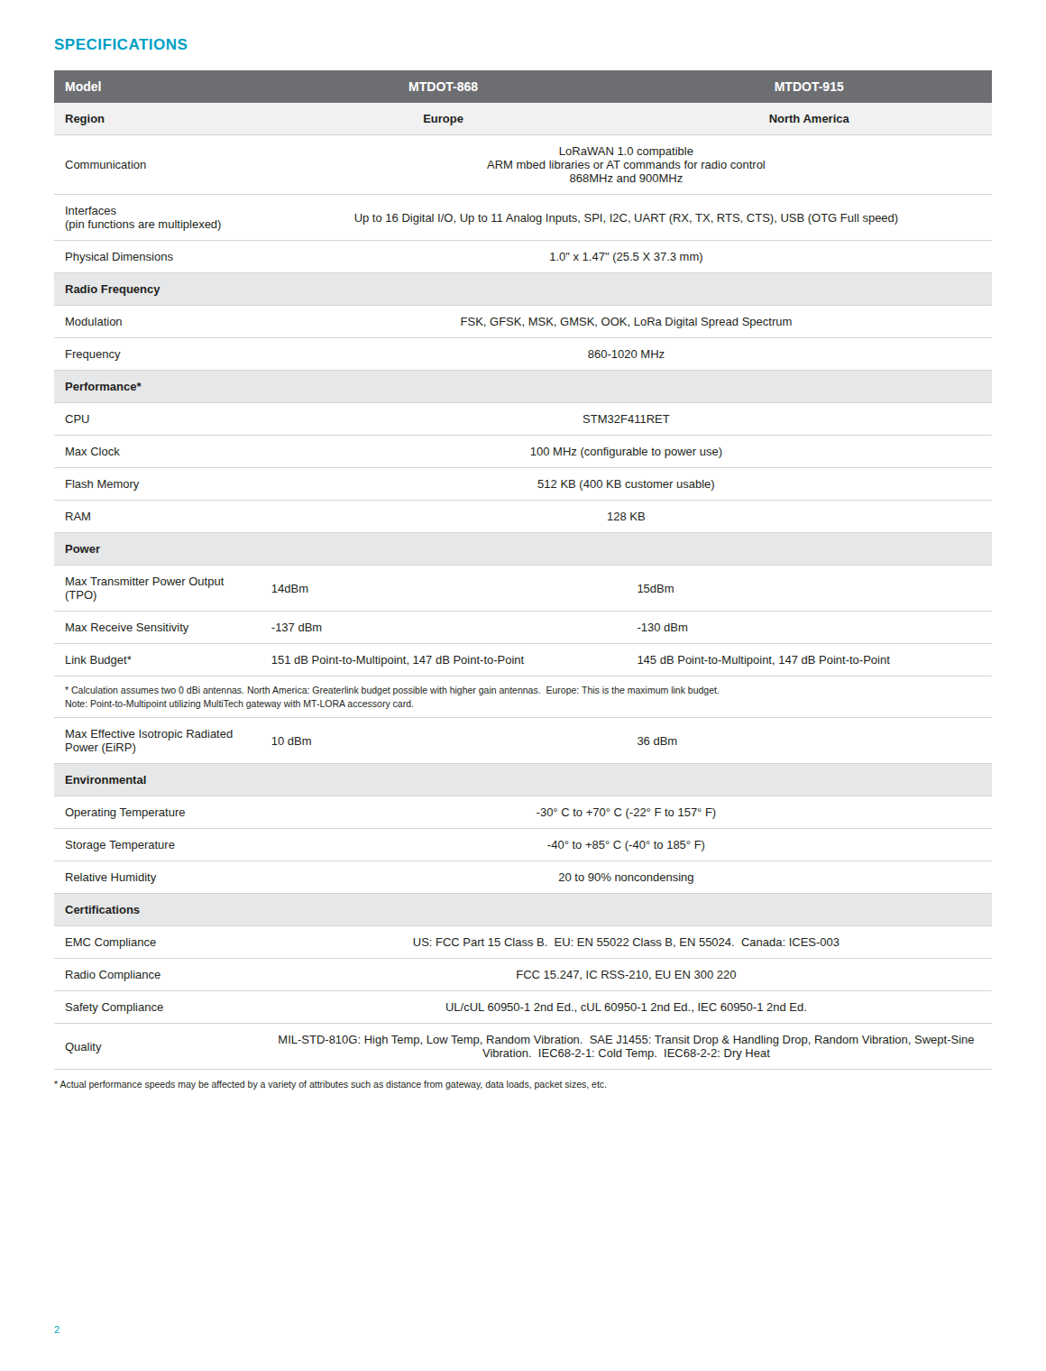SPECIFICATIONS
| Model | MTDOT-868 | MTDOT-915 |
| --- | --- | --- |
| Region | Europe | North America |
| Communication | LoRaWAN 1.0 compatible ARM mbed libraries or AT commands for radio control 868MHz and 900MHz |
| Interfaces (pin functions are multiplexed) | Up to 16 Digital I/O, Up to 11 Analog Inputs, SPI, I2C, UART (RX, TX, RTS, CTS), USB (OTG Full speed) |
| Physical Dimensions | 1.0" x 1.47" (25.5 X 37.3 mm) |
| Radio Frequency |
| Modulation | FSK, GFSK, MSK, GMSK, OOK, LoRa Digital Spread Spectrum |
| Frequency | 860-1020 MHz |
| Performance* |
| CPU | STM32F411RET |
| Max Clock | 100 MHz (configurable to power use) |
| Flash Memory | 512 KB (400 KB customer usable) |
| RAM | 128 KB |
| Power |
| Max Transmitter Power Output (TPO) | 14dBm | 15dBm |
| Max Receive Sensitivity | -137 dBm | -130 dBm |
| Link Budget* | 151 dB Point-to-Multipoint, 147 dB Point-to-Point | 145 dB Point-to-Multipoint, 147 dB Point-to-Point |
| * Calculation assumes two 0 dBi antennas. North America: Greaterlink budget possible with higher gain antennas. Europe: This is the maximum link budget. Note: Point-to-Multipoint utilizing MultiTech gateway with MT-LORA accessory card. |
| Max Effective Isotropic Radiated Power (EiRP) | 10 dBm | 36 dBm |
| Environmental |
| Operating Temperature | -30° C to +70° C (-22° F to 157° F) |
| Storage Temperature | -40° to +85° C (-40° to 185° F) |
| Relative Humidity | 20 to 90% noncondensing |
| Certifications |
| EMC Compliance | US: FCC Part 15 Class B. EU: EN 55022 Class B, EN 55024. Canada: ICES-003 |
| Radio Compliance | FCC 15.247, IC RSS-210, EU EN 300 220 |
| Safety Compliance | UL/cUL 60950-1 2nd Ed., cUL 60950-1 2nd Ed., IEC 60950-1 2nd Ed. |
| Quality | MIL-STD-810G: High Temp, Low Temp, Random Vibration. SAE J1455: Transit Drop & Handling Drop, Random Vibration, Swept-Sine Vibration. IEC68-2-1: Cold Temp. IEC68-2-2: Dry Heat |
* Actual performance speeds may be affected by a variety of attributes such as distance from gateway, data loads, packet sizes, etc.
2